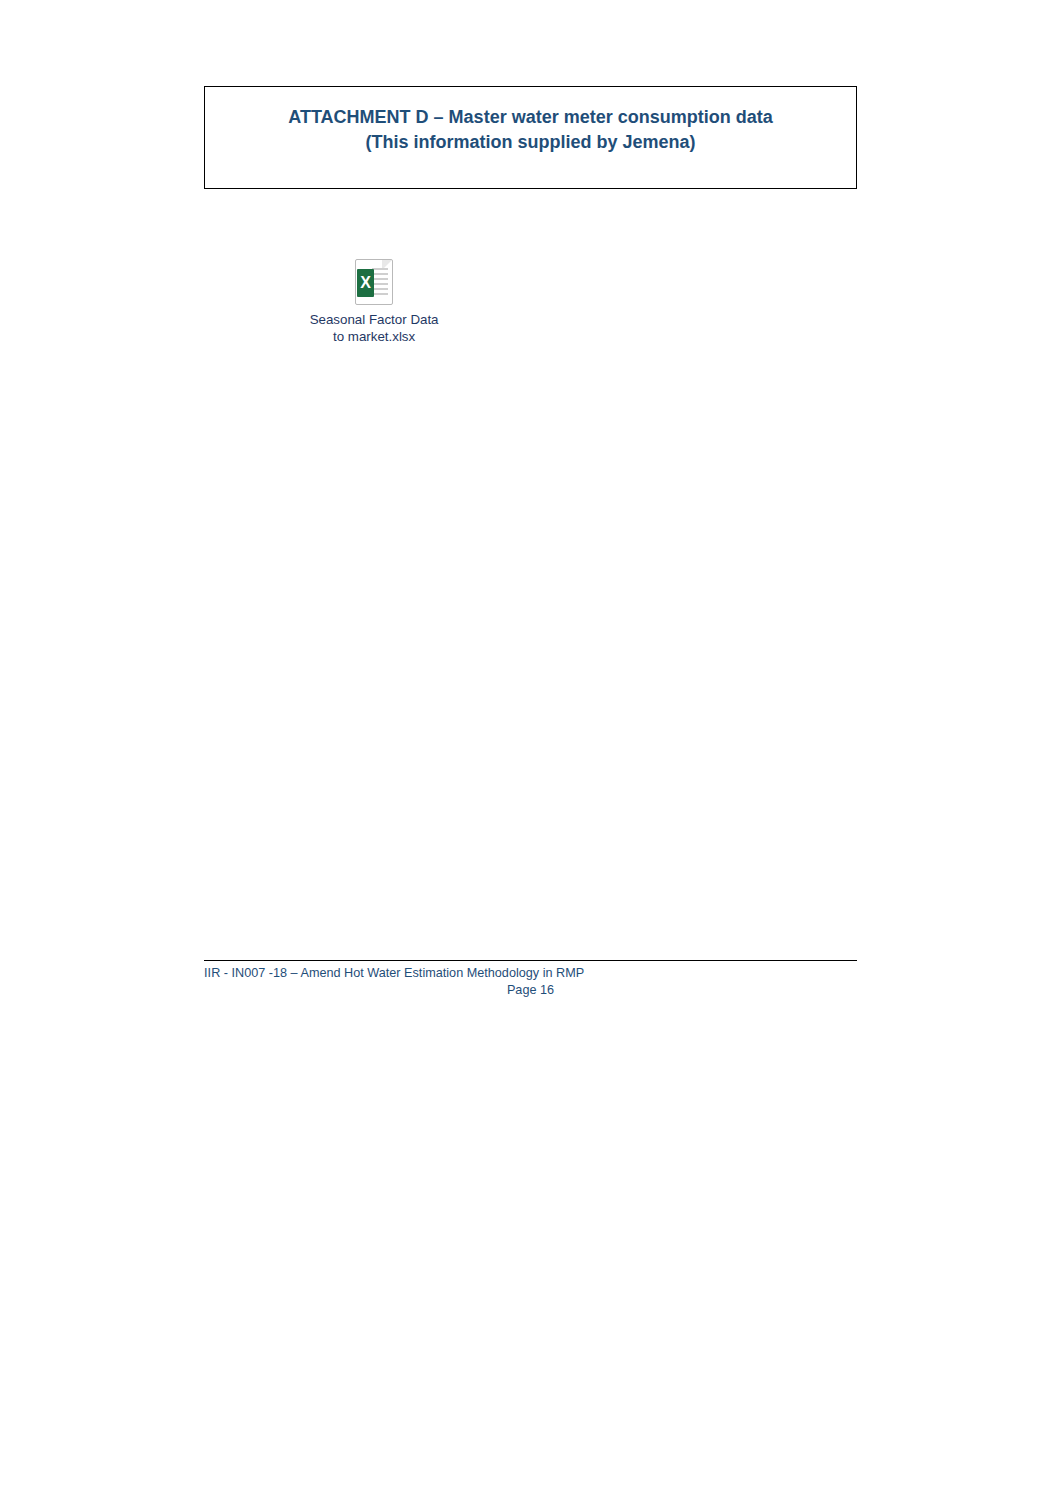ATTACHMENT D – Master water meter consumption data
(This information supplied by Jemena)
X
Seasonal Factor Data
to market.xlsx
IIR - IN007 -18 – Amend Hot Water Estimation Methodology in RMP
Page 16